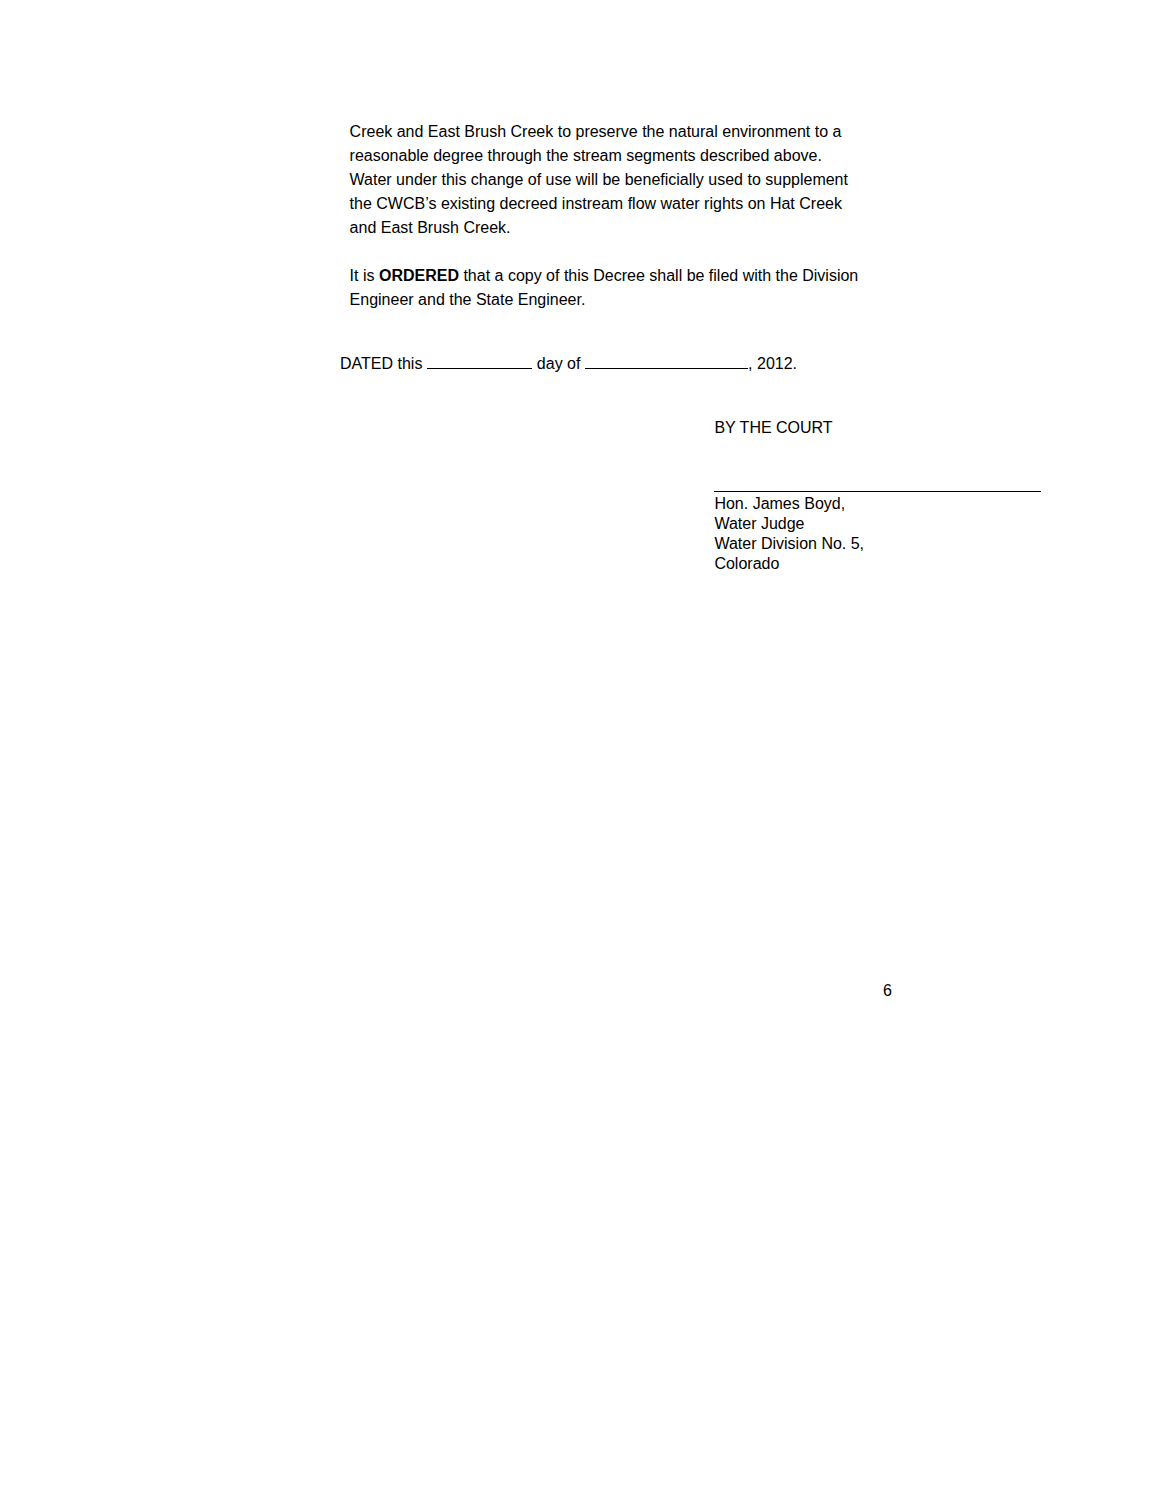Creek and East Brush Creek to preserve the natural environment to a reasonable degree through the stream segments described above. Water under this change of use will be beneficially used to supplement the CWCB’s existing decreed instream flow water rights on Hat Creek and East Brush Creek.
It is ORDERED that a copy of this Decree shall be filed with the Division Engineer and the State Engineer.
DATED this day of , 2012.
BY THE COURT
Hon. James Boyd, Water Judge
Water Division No. 5, Colorado
6